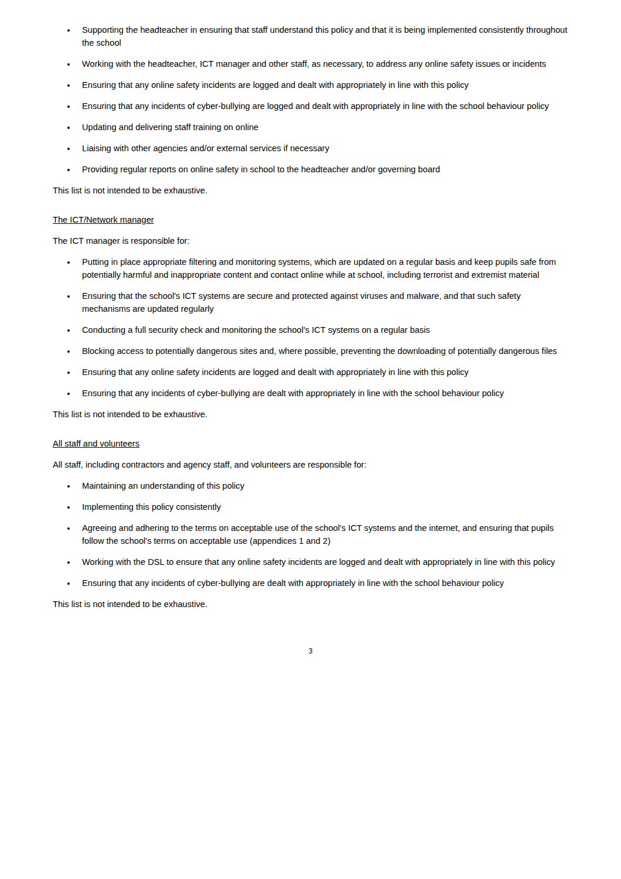Supporting the headteacher in ensuring that staff understand this policy and that it is being implemented consistently throughout the school
Working with the headteacher, ICT manager and other staff, as necessary, to address any online safety issues or incidents
Ensuring that any online safety incidents are logged and dealt with appropriately in line with this policy
Ensuring that any incidents of cyber-bullying are logged and dealt with appropriately in line with the school behaviour policy
Updating and delivering staff training on online
Liaising with other agencies and/or external services if necessary
Providing regular reports on online safety in school to the headteacher and/or governing board
This list is not intended to be exhaustive.
The ICT/Network manager
The ICT manager is responsible for:
Putting in place appropriate filtering and monitoring systems, which are updated on a regular basis and keep pupils safe from potentially harmful and inappropriate content and contact online while at school, including terrorist and extremist material
Ensuring that the school's ICT systems are secure and protected against viruses and malware, and that such safety mechanisms are updated regularly
Conducting a full security check and monitoring the school's ICT systems on a regular basis
Blocking access to potentially dangerous sites and, where possible, preventing the downloading of potentially dangerous files
Ensuring that any online safety incidents are logged and dealt with appropriately in line with this policy
Ensuring that any incidents of cyber-bullying are dealt with appropriately in line with the school behaviour policy
This list is not intended to be exhaustive.
All staff and volunteers
All staff, including contractors and agency staff, and volunteers are responsible for:
Maintaining an understanding of this policy
Implementing this policy consistently
Agreeing and adhering to the terms on acceptable use of the school's ICT systems and the internet, and ensuring that pupils follow the school's terms on acceptable use (appendices 1 and 2)
Working with the DSL to ensure that any online safety incidents are logged and dealt with appropriately in line with this policy
Ensuring that any incidents of cyber-bullying are dealt with appropriately in line with the school behaviour policy
This list is not intended to be exhaustive.
3